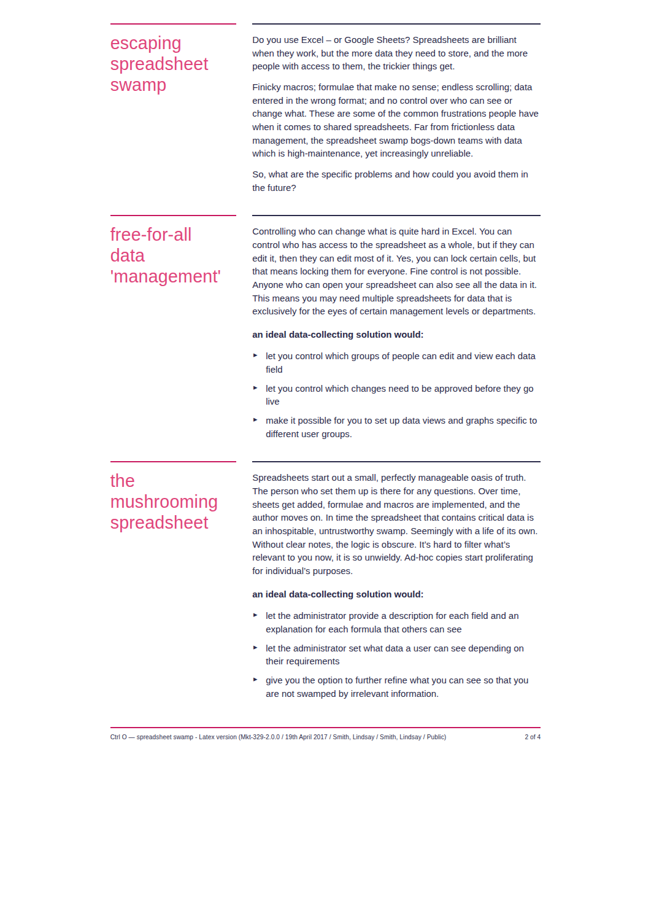escaping spreadsheet swamp
Do you use Excel – or Google Sheets? Spreadsheets are brilliant when they work, but the more data they need to store, and the more people with access to them, the trickier things get.
Finicky macros; formulae that make no sense; endless scrolling; data entered in the wrong format; and no control over who can see or change what. These are some of the common frustrations people have when it comes to shared spreadsheets. Far from frictionless data management, the spreadsheet swamp bogs-down teams with data which is high-maintenance, yet increasingly unreliable.
So, what are the specific problems and how could you avoid them in the future?
free-for-all
data 'management'
Controlling who can change what is quite hard in Excel. You can control who has access to the spreadsheet as a whole, but if they can edit it, then they can edit most of it. Yes, you can lock certain cells, but that means locking them for everyone. Fine control is not possible. Anyone who can open your spreadsheet can also see all the data in it. This means you may need multiple spreadsheets for data that is exclusively for the eyes of certain management levels or departments.
an ideal data-collecting solution would:
let you control which groups of people can edit and view each data field
let you control which changes need to be approved before they go live
make it possible for you to set up data views and graphs specific to different user groups.
the mushrooming spreadsheet
Spreadsheets start out a small, perfectly manageable oasis of truth. The person who set them up is there for any questions. Over time, sheets get added, formulae and macros are implemented, and the author moves on. In time the spreadsheet that contains critical data is an inhospitable, untrustworthy swamp. Seemingly with a life of its own. Without clear notes, the logic is obscure. It’s hard to filter what’s relevant to you now, it is so unwieldy. Ad-hoc copies start proliferating for individual’s purposes.
an ideal data-collecting solution would:
let the administrator provide a description for each field and an explanation for each formula that others can see
let the administrator set what data a user can see depending on their requirements
give you the option to further refine what you can see so that you are not swamped by irrelevant information.
Ctrl O — spreadsheet swamp - Latex version (Mkt-329-2.0.0 / 19th April 2017 / Smith, Lindsay / Smith, Lindsay / Public) 2 of 4